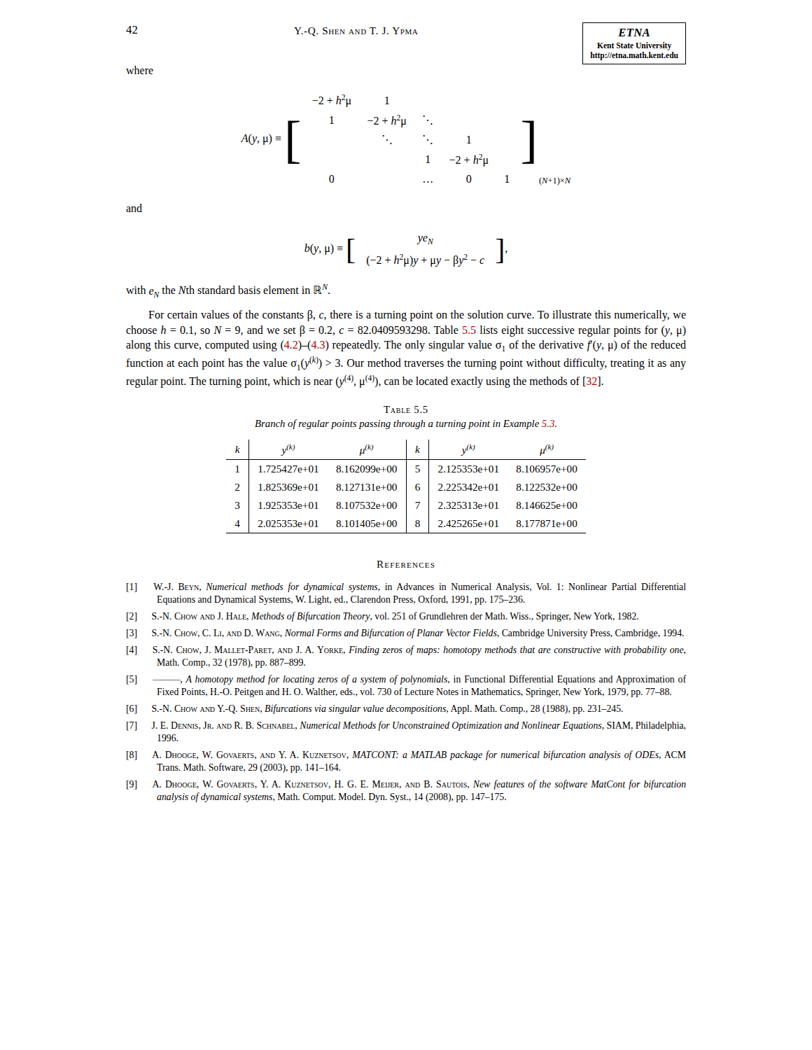ETNA
Kent State University
http://etna.math.kent.edu
42
Y.-Q. Shen and T. J. Ypma
where
A(y, μ) ≡ [
| −2 + h 2 μ | 1 | | | |
| 1 | −2 + h 2 μ | ⋱ | | |
| | ⋱ | ⋱ | 1 | |
| | | 1 | −2 + h 2 μ | |
| 0 | | … | 0 | 1 |
] (N+1)×N
and
b(y, μ) ≡ [
| ye N |
| (−2 + h 2 μ) y + μ y − β y 2 − c |
] ,
with eN the Nth standard basis element in ℝN.
For certain values of the constants β, c, there is a turning point on the solution curve. To illustrate this numerically, we choose h = 0.1, so N = 9, and we set β = 0.2, c = 82.0409593298. Table 5.5 lists eight successive regular points for (y, μ) along this curve, computed using (4.2)–(4.3) repeatedly. The only singular value σ1 of the derivative f′(y, μ) of the reduced function at each point has the value σ1(y(k)) > 3. Our method traverses the turning point without difficulty, treating it as any regular point. The turning point, which is near (y(4), μ(4)), can be located exactly using the methods of [32].
Table 5.5
Branch of regular points passing through a turning point in Example 5.3.
| k | y ( k ) | μ ( k ) | k | y ( k ) | μ ( k ) |
| --- | --- | --- | --- | --- | --- |
| 1 | 1.725427e+01 | 8.162099e+00 | 5 | 2.125353e+01 | 8.106957e+00 |
| 2 | 1.825369e+01 | 8.127131e+00 | 6 | 2.225342e+01 | 8.122532e+00 |
| 3 | 1.925353e+01 | 8.107532e+00 | 7 | 2.325313e+01 | 8.146625e+00 |
| 4 | 2.025353e+01 | 8.101405e+00 | 8 | 2.425265e+01 | 8.177871e+00 |
References
[1] W.-J. Beyn, Numerical methods for dynamical systems, in Advances in Numerical Analysis, Vol. 1: Nonlinear Partial Differential Equations and Dynamical Systems, W. Light, ed., Clarendon Press, Oxford, 1991, pp. 175–236.
[2] S.-N. Chow and J. Hale, Methods of Bifurcation Theory, vol. 251 of Grundlehren der Math. Wiss., Springer, New York, 1982.
[3] S.-N. Chow, C. Li, and D. Wang, Normal Forms and Bifurcation of Planar Vector Fields, Cambridge University Press, Cambridge, 1994.
[4] S.-N. Chow, J. Mallet-Paret, and J. A. Yorke, Finding zeros of maps: homotopy methods that are constructive with probability one, Math. Comp., 32 (1978), pp. 887–899.
[5] ———, A homotopy method for locating zeros of a system of polynomials, in Functional Differential Equations and Approximation of Fixed Points, H.-O. Peitgen and H. O. Walther, eds., vol. 730 of Lecture Notes in Mathematics, Springer, New York, 1979, pp. 77–88.
[6] S.-N. Chow and Y.-Q. Shen, Bifurcations via singular value decompositions, Appl. Math. Comp., 28 (1988), pp. 231–245.
[7] J. E. Dennis, Jr. and R. B. Schnabel, Numerical Methods for Unconstrained Optimization and Nonlinear Equations, SIAM, Philadelphia, 1996.
[8] A. Dhooge, W. Govaerts, and Y. A. Kuznetsov, MATCONT: a MATLAB package for numerical bifurcation analysis of ODEs, ACM Trans. Math. Software, 29 (2003), pp. 141–164.
[9] A. Dhooge, W. Govaerts, Y. A. Kuznetsov, H. G. E. Meijer, and B. Sautois, New features of the software MatCont for bifurcation analysis of dynamical systems, Math. Comput. Model. Dyn. Syst., 14 (2008), pp. 147–175.